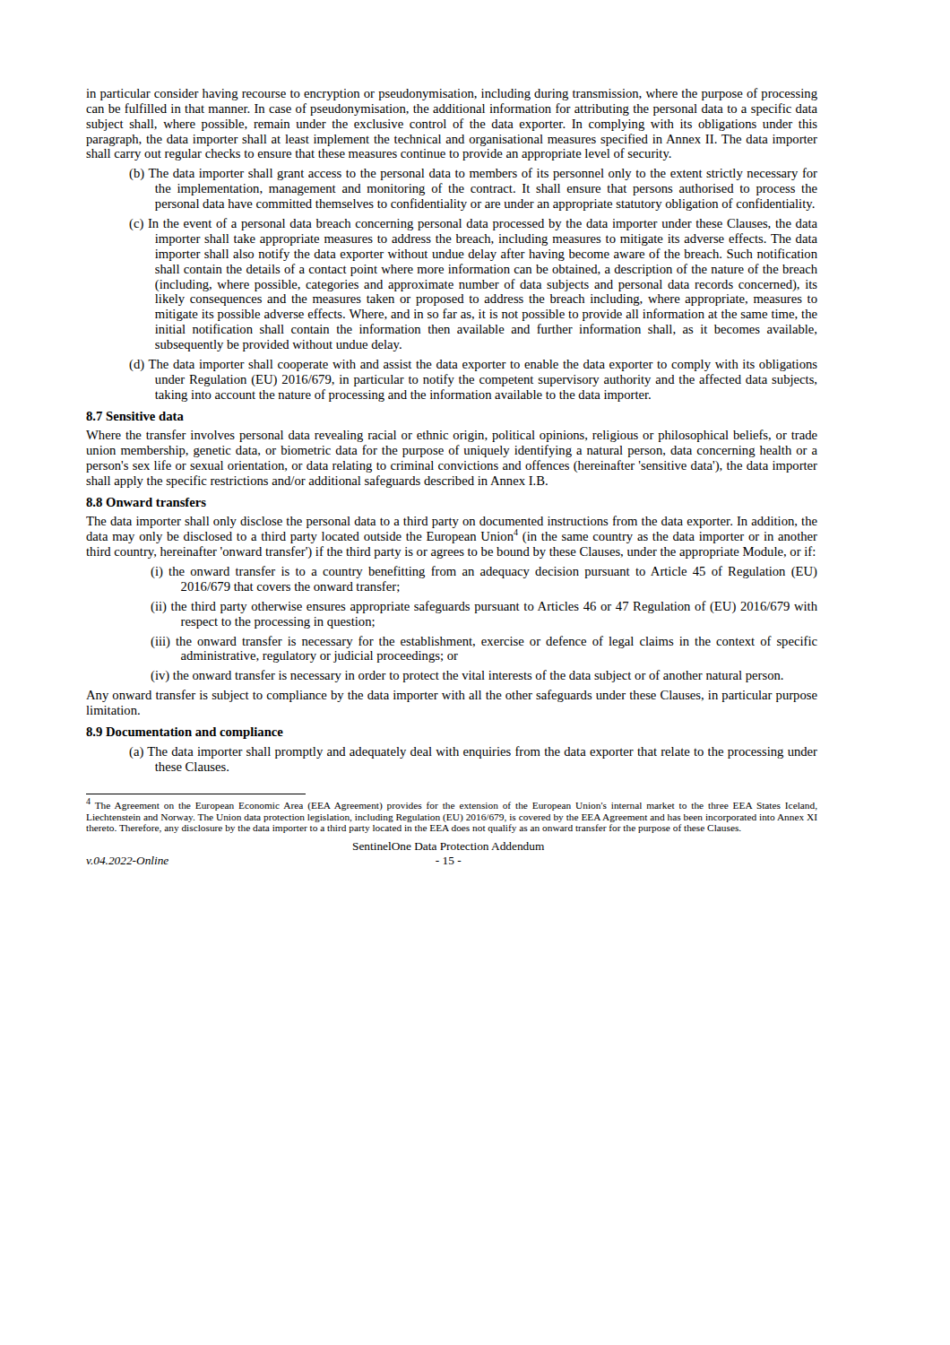in particular consider having recourse to encryption or pseudonymisation, including during transmission, where the purpose of processing can be fulfilled in that manner. In case of pseudonymisation, the additional information for attributing the personal data to a specific data subject shall, where possible, remain under the exclusive control of the data exporter. In complying with its obligations under this paragraph, the data importer shall at least implement the technical and organisational measures specified in Annex II. The data importer shall carry out regular checks to ensure that these measures continue to provide an appropriate level of security.
(b) The data importer shall grant access to the personal data to members of its personnel only to the extent strictly necessary for the implementation, management and monitoring of the contract. It shall ensure that persons authorised to process the personal data have committed themselves to confidentiality or are under an appropriate statutory obligation of confidentiality.
(c) In the event of a personal data breach concerning personal data processed by the data importer under these Clauses, the data importer shall take appropriate measures to address the breach, including measures to mitigate its adverse effects. The data importer shall also notify the data exporter without undue delay after having become aware of the breach. Such notification shall contain the details of a contact point where more information can be obtained, a description of the nature of the breach (including, where possible, categories and approximate number of data subjects and personal data records concerned), its likely consequences and the measures taken or proposed to address the breach including, where appropriate, measures to mitigate its possible adverse effects. Where, and in so far as, it is not possible to provide all information at the same time, the initial notification shall contain the information then available and further information shall, as it becomes available, subsequently be provided without undue delay.
(d) The data importer shall cooperate with and assist the data exporter to enable the data exporter to comply with its obligations under Regulation (EU) 2016/679, in particular to notify the competent supervisory authority and the affected data subjects, taking into account the nature of processing and the information available to the data importer.
8.7 Sensitive data
Where the transfer involves personal data revealing racial or ethnic origin, political opinions, religious or philosophical beliefs, or trade union membership, genetic data, or biometric data for the purpose of uniquely identifying a natural person, data concerning health or a person's sex life or sexual orientation, or data relating to criminal convictions and offences (hereinafter 'sensitive data'), the data importer shall apply the specific restrictions and/or additional safeguards described in Annex I.B.
8.8 Onward transfers
The data importer shall only disclose the personal data to a third party on documented instructions from the data exporter. In addition, the data may only be disclosed to a third party located outside the European Union4 (in the same country as the data importer or in another third country, hereinafter 'onward transfer') if the third party is or agrees to be bound by these Clauses, under the appropriate Module, or if:
(i) the onward transfer is to a country benefitting from an adequacy decision pursuant to Article 45 of Regulation (EU) 2016/679 that covers the onward transfer;
(ii) the third party otherwise ensures appropriate safeguards pursuant to Articles 46 or 47 Regulation of (EU) 2016/679 with respect to the processing in question;
(iii) the onward transfer is necessary for the establishment, exercise or defence of legal claims in the context of specific administrative, regulatory or judicial proceedings; or
(iv) the onward transfer is necessary in order to protect the vital interests of the data subject or of another natural person.
Any onward transfer is subject to compliance by the data importer with all the other safeguards under these Clauses, in particular purpose limitation.
8.9 Documentation and compliance
(a) The data importer shall promptly and adequately deal with enquiries from the data exporter that relate to the processing under these Clauses.
4 The Agreement on the European Economic Area (EEA Agreement) provides for the extension of the European Union's internal market to the three EEA States Iceland, Liechtenstein and Norway. The Union data protection legislation, including Regulation (EU) 2016/679, is covered by the EEA Agreement and has been incorporated into Annex XI thereto. Therefore, any disclosure by the data importer to a third party located in the EEA does not qualify as an onward transfer for the purpose of these Clauses.
v.04.2022-Online SentinelOne Data Protection Addendum
- 15 -